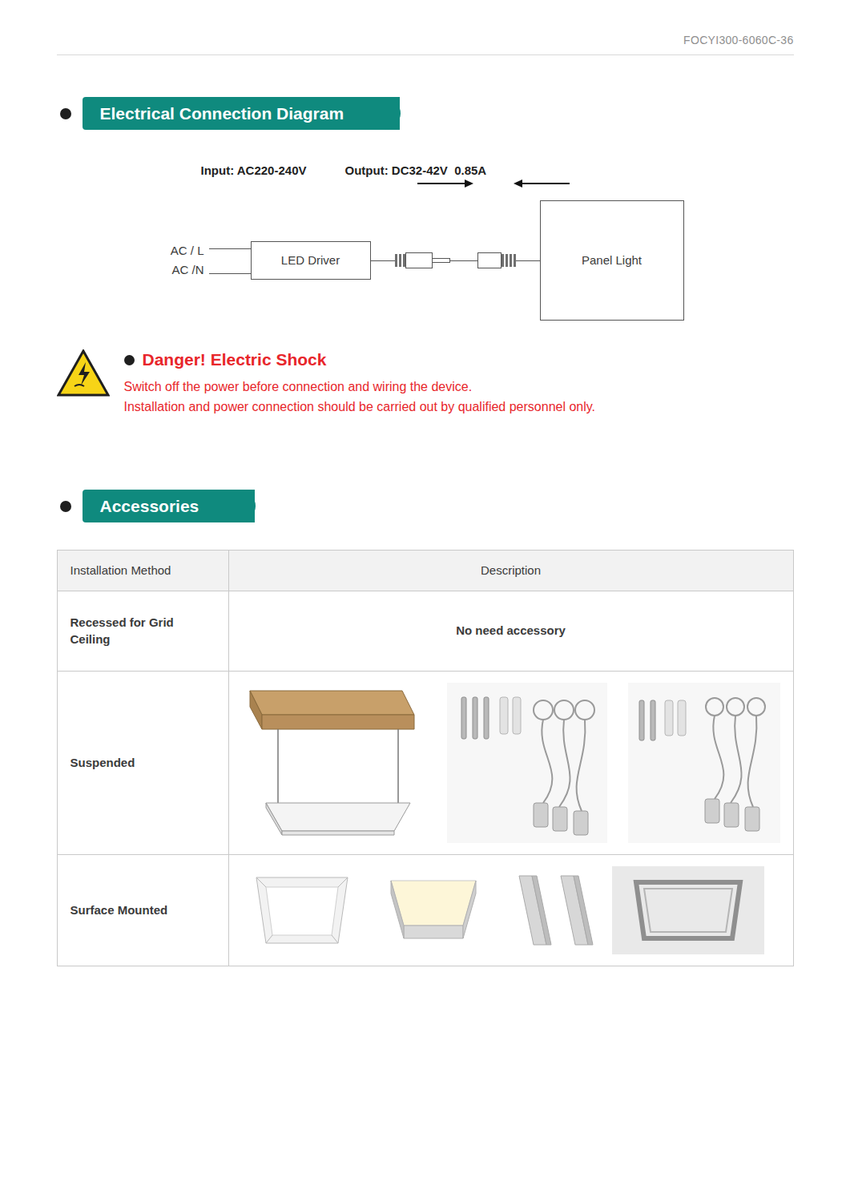FOCYI300-6060C-36
Electrical Connection Diagram
Input: AC220-240V Output: DC32-42V 0.85A
AC / L
AC /N
LED Driver
Panel Light
Danger! Electric Shock
Switch off the power before connection and wiring the device.
Installation and power connection should be carried out by qualified personnel only.
Accessories
| Installation Method | Description |
| --- | --- |
| Recessed for Grid Ceiling | No need accessory |
| Suspended | |
| Surface Mounted | |